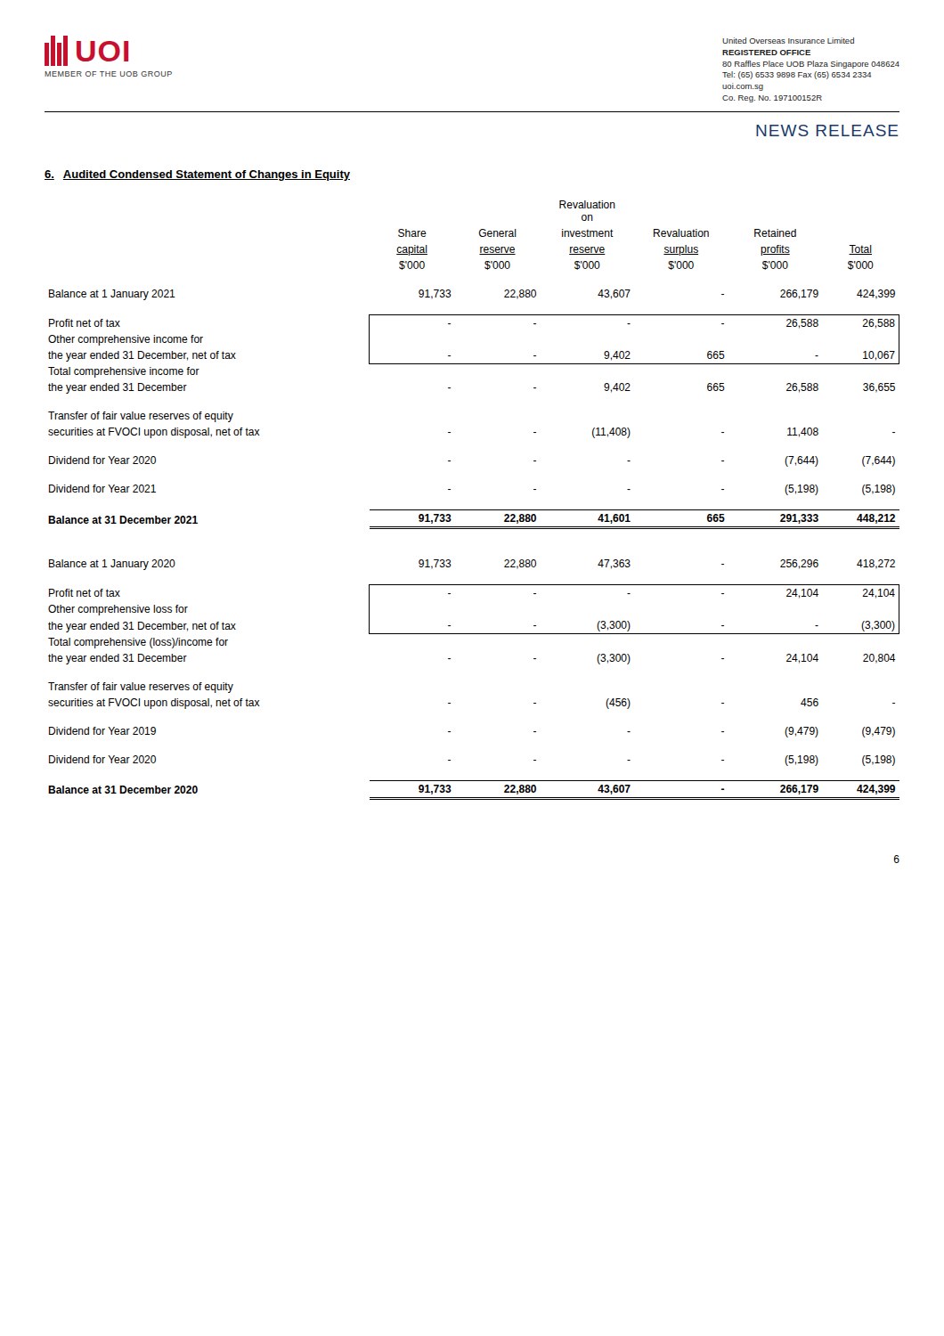UOI
MEMBER OF THE UOB GROUP
United Overseas Insurance Limited
REGISTERED OFFICE
80 Raffles Place UOB Plaza Singapore 048624
Tel: (65) 6533 9898 Fax (65) 6534 2334
uoi.com.sg
Co. Reg. No. 197100152R
NEWS RELEASE
6. Audited Condensed Statement of Changes in Equity
| | | | Revaluation on | | | |
| --- | --- | --- | --- | --- | --- | --- |
| | Share | General | investment | Revaluation | Retained | |
| | capital | reserve | reserve | surplus | profits | Total |
| | $'000 | $'000 | $'000 | $'000 | $'000 | $'000 |
| Balance at 1 January 2021 | 91,733 | 22,880 | 43,607 | - | 266,179 | 424,399 |
| Profit net of tax | - | - | - | - | 26,588 | 26,588 |
| Other comprehensive income for | | | | | | |
| the year ended 31 December, net of tax | - | - | 9,402 | 665 | - | 10,067 |
| Total comprehensive income for | | | | | | |
| the year ended 31 December | - | - | 9,402 | 665 | 26,588 | 36,655 |
| Transfer of fair value reserves of equity | | | | | | |
| securities at FVOCI upon disposal, net of tax | - | - | (11,408) | - | 11,408 | - |
| Dividend for Year 2020 | - | - | - | - | (7,644) | (7,644) |
| Dividend for Year 2021 | - | - | - | - | (5,198) | (5,198) |
| Balance at 31 December 2021 | 91,733 | 22,880 | 41,601 | 665 | 291,333 | 448,212 |
| Balance at 1 January 2020 | 91,733 | 22,880 | 47,363 | - | 256,296 | 418,272 |
| Profit net of tax | - | - | - | - | 24,104 | 24,104 |
| Other comprehensive loss for | | | | | | |
| the year ended 31 December, net of tax | - | - | (3,300) | - | - | (3,300) |
| Total comprehensive (loss)/income for | | | | | | |
| the year ended 31 December | - | - | (3,300) | - | 24,104 | 20,804 |
| Transfer of fair value reserves of equity | | | | | | |
| securities at FVOCI upon disposal, net of tax | - | - | (456) | - | 456 | - |
| Dividend for Year 2019 | - | - | - | - | (9,479) | (9,479) |
| Dividend for Year 2020 | - | - | - | - | (5,198) | (5,198) |
| Balance at 31 December 2020 | 91,733 | 22,880 | 43,607 | - | 266,179 | 424,399 |
6